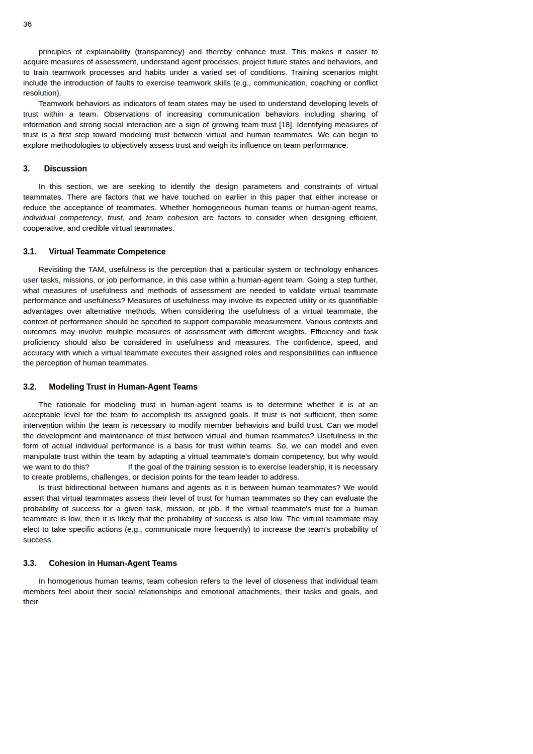36
principles of explainability (transparency) and thereby enhance trust. This makes it easier to acquire measures of assessment, understand agent processes, project future states and behaviors, and to train teamwork processes and habits under a varied set of conditions. Training scenarios might include the introduction of faults to exercise teamwork skills (e.g., communication, coaching or conflict resolution).
Teamwork behaviors as indicators of team states may be used to understand developing levels of trust within a team. Observations of increasing communication behaviors including sharing of information and strong social interaction are a sign of growing team trust [18]. Identifying measures of trust is a first step toward modeling trust between virtual and human teammates. We can begin to explore methodologies to objectively assess trust and weigh its influence on team performance.
3. Discussion
In this section, we are seeking to identify the design parameters and constraints of virtual teammates. There are factors that we have touched on earlier in this paper that either increase or reduce the acceptance of teammates. Whether homogeneous human teams or human-agent teams, individual competency, trust, and team cohesion are factors to consider when designing efficient, cooperative, and credible virtual teammates.
3.1. Virtual Teammate Competence
Revisiting the TAM, usefulness is the perception that a particular system or technology enhances user tasks, missions, or job performance, in this case within a human-agent team. Going a step further, what measures of usefulness and methods of assessment are needed to validate virtual teammate performance and usefulness? Measures of usefulness may involve its expected utility or its quantifiable advantages over alternative methods. When considering the usefulness of a virtual teammate, the context of performance should be specified to support comparable measurement. Various contexts and outcomes may involve multiple measures of assessment with different weights. Efficiency and task proficiency should also be considered in usefulness and measures. The confidence, speed, and accuracy with which a virtual teammate executes their assigned roles and responsibilities can influence the perception of human teammates.
3.2. Modeling Trust in Human-Agent Teams
The rationale for modeling trust in human-agent teams is to determine whether it is at an acceptable level for the team to accomplish its assigned goals. If trust is not sufficient, then some intervention within the team is necessary to modify member behaviors and build trust. Can we model the development and maintenance of trust between virtual and human teammates? Usefulness in the form of actual individual performance is a basis for trust within teams. So, we can model and even manipulate trust within the team by adapting a virtual teammate's domain competency, but why would we want to do this? If the goal of the training session is to exercise leadership, it is necessary to create problems, challenges, or decision points for the team leader to address.
Is trust bidirectional between humans and agents as it is between human teammates? We would assert that virtual teammates assess their level of trust for human teammates so they can evaluate the probability of success for a given task, mission, or job. If the virtual teammate's trust for a human teammate is low, then it is likely that the probability of success is also low. The virtual teammate may elect to take specific actions (e.g., communicate more frequently) to increase the team's probability of success.
3.3. Cohesion in Human-Agent Teams
In homogenous human teams, team cohesion refers to the level of closeness that individual team members feel about their social relationships and emotional attachments, their tasks and goals, and their